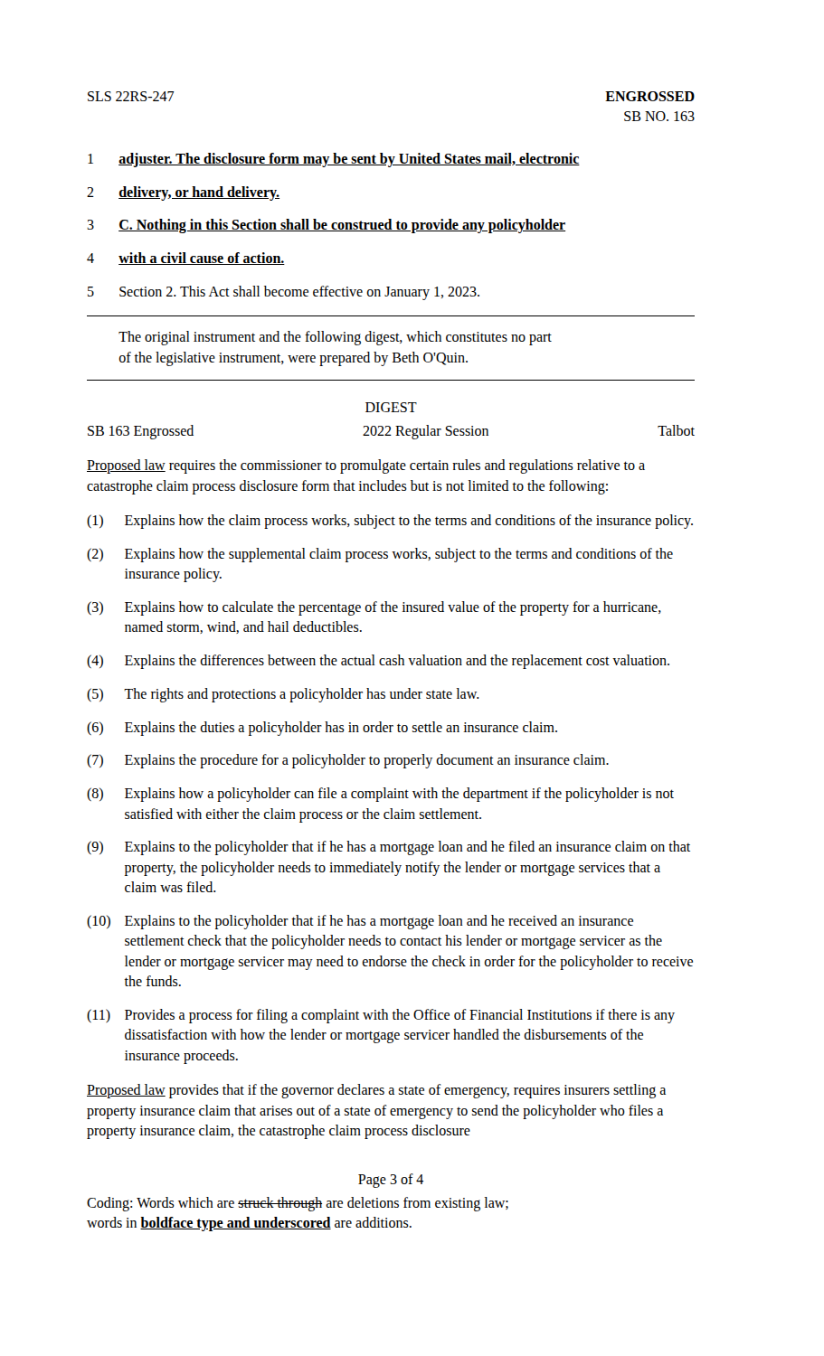SLS 22RS-247
ENGROSSED
SB NO. 163
1
adjuster. The disclosure form may be sent by United States mail, electronic
2
delivery, or hand delivery.
3
C. Nothing in this Section shall be construed to provide any policyholder
4
with a civil cause of action.
5
Section 2. This Act shall become effective on January 1, 2023.
The original instrument and the following digest, which constitutes no part
of the legislative instrument, were prepared by Beth O'Quin.
DIGEST
SB 163 Engrossed
2022 Regular Session
Talbot
Proposed law requires the commissioner to promulgate certain rules and regulations relative to a catastrophe claim process disclosure form that includes but is not limited to the following:
(1) Explains how the claim process works, subject to the terms and conditions of the insurance policy.
(2) Explains how the supplemental claim process works, subject to the terms and conditions of the insurance policy.
(3) Explains how to calculate the percentage of the insured value of the property for a hurricane, named storm, wind, and hail deductibles.
(4) Explains the differences between the actual cash valuation and the replacement cost valuation.
(5) The rights and protections a policyholder has under state law.
(6) Explains the duties a policyholder has in order to settle an insurance claim.
(7) Explains the procedure for a policyholder to properly document an insurance claim.
(8) Explains how a policyholder can file a complaint with the department if the policyholder is not satisfied with either the claim process or the claim settlement.
(9) Explains to the policyholder that if he has a mortgage loan and he filed an insurance claim on that property, the policyholder needs to immediately notify the lender or mortgage services that a claim was filed.
(10) Explains to the policyholder that if he has a mortgage loan and he received an insurance settlement check that the policyholder needs to contact his lender or mortgage servicer as the lender or mortgage servicer may need to endorse the check in order for the policyholder to receive the funds.
(11) Provides a process for filing a complaint with the Office of Financial Institutions if there is any dissatisfaction with how the lender or mortgage servicer handled the disbursements of the insurance proceeds.
Proposed law provides that if the governor declares a state of emergency, requires insurers settling a property insurance claim that arises out of a state of emergency to send the policyholder who files a property insurance claim, the catastrophe claim process disclosure
Page 3 of 4
Coding: Words which are struck through are deletions from existing law;
words in boldface type and underscored are additions.